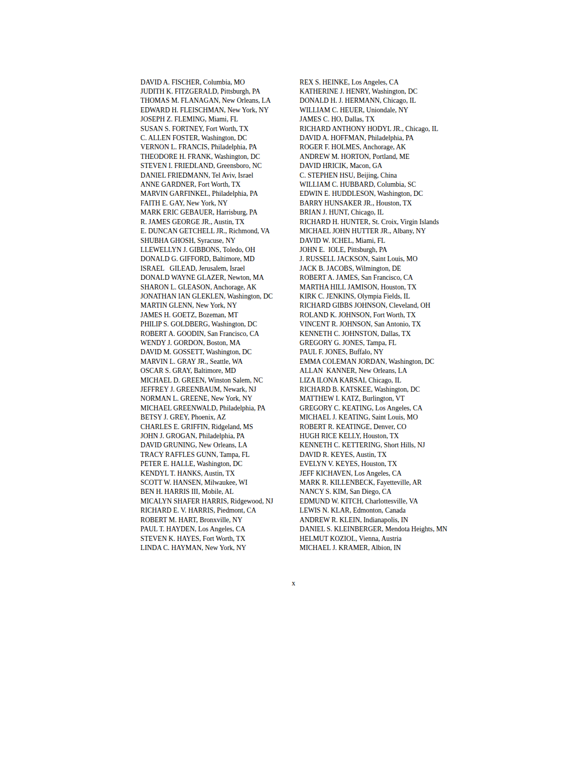DAVID A. FISCHER, Columbia, MO
JUDITH K. FITZGERALD, Pittsburgh, PA
THOMAS M. FLANAGAN, New Orleans, LA
EDWARD H. FLEISCHMAN, New York, NY
JOSEPH Z. FLEMING, Miami, FL
SUSAN S. FORTNEY, Fort Worth, TX
C. ALLEN FOSTER, Washington, DC
VERNON L. FRANCIS, Philadelphia, PA
THEODORE H. FRANK, Washington, DC
STEVEN I. FRIEDLAND, Greensboro, NC
DANIEL FRIEDMANN, Tel Aviv, Israel
ANNE GARDNER, Fort Worth, TX
MARVIN GARFINKEL, Philadelphia, PA
FAITH E. GAY, New York, NY
MARK ERIC GEBAUER, Harrisburg, PA
R. JAMES GEORGE JR., Austin, TX
E. DUNCAN GETCHELL JR., Richmond, VA
SHUBHA GHOSH, Syracuse, NY
LLEWELLYN J. GIBBONS, Toledo, OH
DONALD G. GIFFORD, Baltimore, MD
ISRAEL GILEAD, Jerusalem, Israel
DONALD WAYNE GLAZER, Newton, MA
SHARON L. GLEASON, Anchorage, AK
JONATHAN IAN GLEKLEN, Washington, DC
MARTIN GLENN, New York, NY
JAMES H. GOETZ, Bozeman, MT
PHILIP S. GOLDBERG, Washington, DC
ROBERT A. GOODIN, San Francisco, CA
WENDY J. GORDON, Boston, MA
DAVID M. GOSSETT, Washington, DC
MARVIN L. GRAY JR., Seattle, WA
OSCAR S. GRAY, Baltimore, MD
MICHAEL D. GREEN, Winston Salem, NC
JEFFREY J. GREENBAUM, Newark, NJ
NORMAN L. GREENE, New York, NY
MICHAEL GREENWALD, Philadelphia, PA
BETSY J. GREY, Phoenix, AZ
CHARLES E. GRIFFIN, Ridgeland, MS
JOHN J. GROGAN, Philadelphia, PA
DAVID GRUNING, New Orleans, LA
TRACY RAFFLES GUNN, Tampa, FL
PETER E. HALLE, Washington, DC
KENDYL T. HANKS, Austin, TX
SCOTT W. HANSEN, Milwaukee, WI
BEN H. HARRIS III, Mobile, AL
MICALYN SHAFER HARRIS, Ridgewood, NJ
RICHARD E. V. HARRIS, Piedmont, CA
ROBERT M. HART, Bronxville, NY
PAUL T. HAYDEN, Los Angeles, CA
STEVEN K. HAYES, Fort Worth, TX
LINDA C. HAYMAN, New York, NY
REX S. HEINKE, Los Angeles, CA
KATHERINE J. HENRY, Washington, DC
DONALD H. J. HERMANN, Chicago, IL
WILLIAM C. HEUER, Uniondale, NY
JAMES C. HO, Dallas, TX
RICHARD ANTHONY HODYL JR., Chicago, IL
DAVID A. HOFFMAN, Philadelphia, PA
ROGER F. HOLMES, Anchorage, AK
ANDREW M. HORTON, Portland, ME
DAVID HRICIK, Macon, GA
C. STEPHEN HSU, Beijing, China
WILLIAM C. HUBBARD, Columbia, SC
EDWIN E. HUDDLESON, Washington, DC
BARRY HUNSAKER JR., Houston, TX
BRIAN J. HUNT, Chicago, IL
RICHARD H. HUNTER, St. Croix, Virgin Islands
MICHAEL JOHN HUTTER JR., Albany, NY
DAVID W. ICHEL, Miami, FL
JOHN E. IOLE, Pittsburgh, PA
J. RUSSELL JACKSON, Saint Louis, MO
JACK B. JACOBS, Wilmington, DE
ROBERT A. JAMES, San Francisco, CA
MARTHA HILL JAMISON, Houston, TX
KIRK C. JENKINS, Olympia Fields, IL
RICHARD GIBBS JOHNSON, Cleveland, OH
ROLAND K. JOHNSON, Fort Worth, TX
VINCENT R. JOHNSON, San Antonio, TX
KENNETH C. JOHNSTON, Dallas, TX
GREGORY G. JONES, Tampa, FL
PAUL F. JONES, Buffalo, NY
EMMA COLEMAN JORDAN, Washington, DC
ALLAN KANNER, New Orleans, LA
LIZA ILONA KARSAI, Chicago, IL
RICHARD B. KATSKEE, Washington, DC
MATTHEW I. KATZ, Burlington, VT
GREGORY C. KEATING, Los Angeles, CA
MICHAEL J. KEATING, Saint Louis, MO
ROBERT R. KEATINGE, Denver, CO
HUGH RICE KELLY, Houston, TX
KENNETH C. KETTERING, Short Hills, NJ
DAVID R. KEYES, Austin, TX
EVELYN V. KEYES, Houston, TX
JEFF KICHAVEN, Los Angeles, CA
MARK R. KILLENBECK, Fayetteville, AR
NANCY S. KIM, San Diego, CA
EDMUND W. KITCH, Charlottesville, VA
LEWIS N. KLAR, Edmonton, Canada
ANDREW R. KLEIN, Indianapolis, IN
DANIEL S. KLEINBERGER, Mendota Heights, MN
HELMUT KOZIOL, Vienna, Austria
MICHAEL J. KRAMER, Albion, IN
x